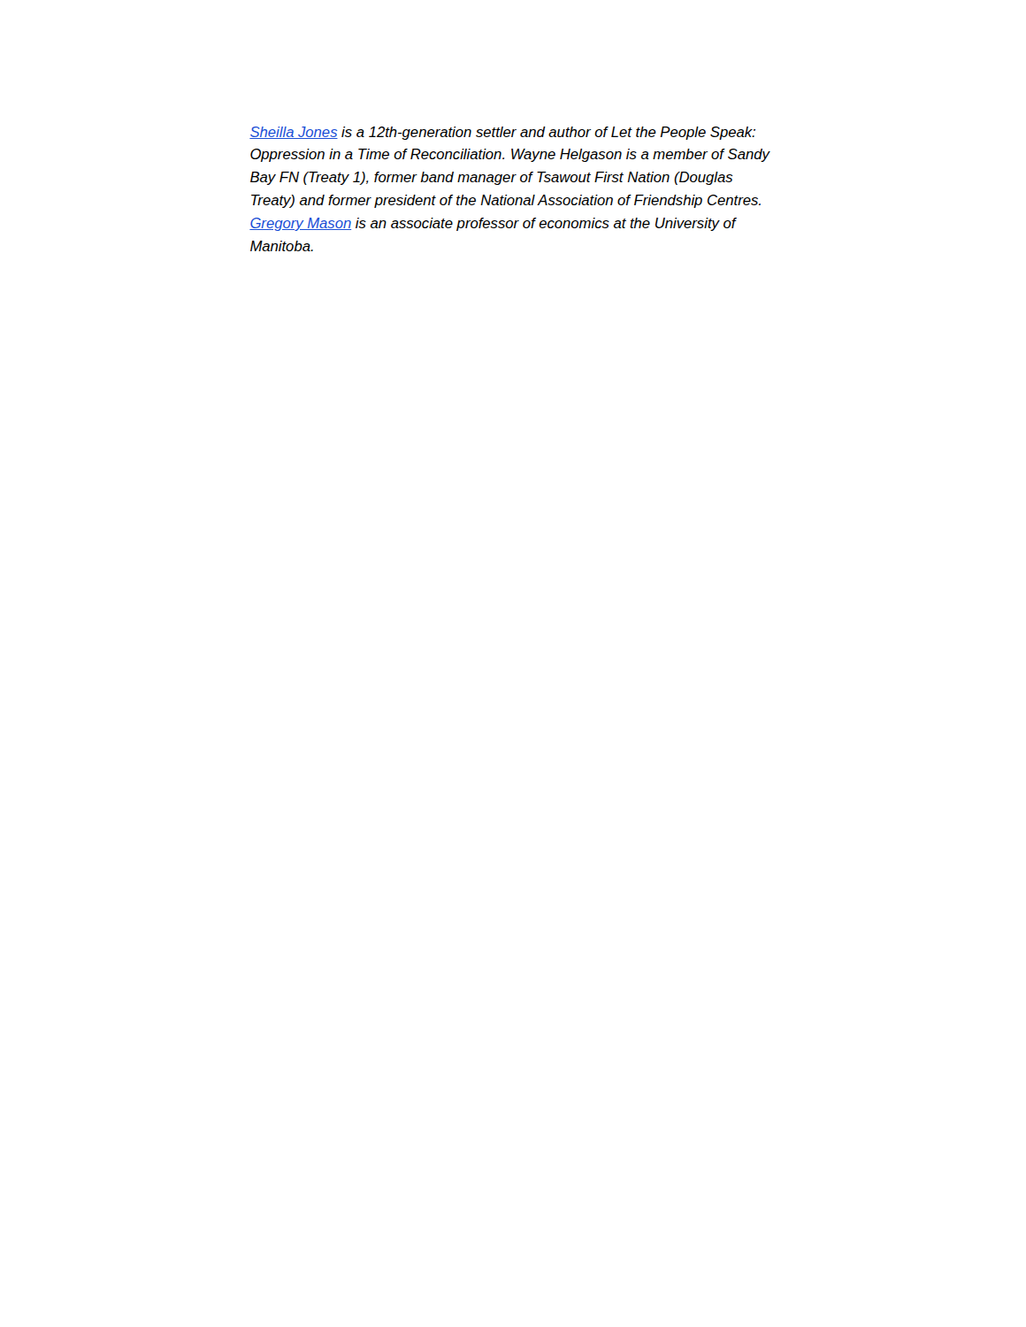Sheilla Jones is a 12th-generation settler and author of Let the People Speak: Oppression in a Time of Reconciliation. Wayne Helgason is a member of Sandy Bay FN (Treaty 1), former band manager of Tsawout First Nation (Douglas Treaty) and former president of the National Association of Friendship Centres. Gregory Mason is an associate professor of economics at the University of Manitoba.